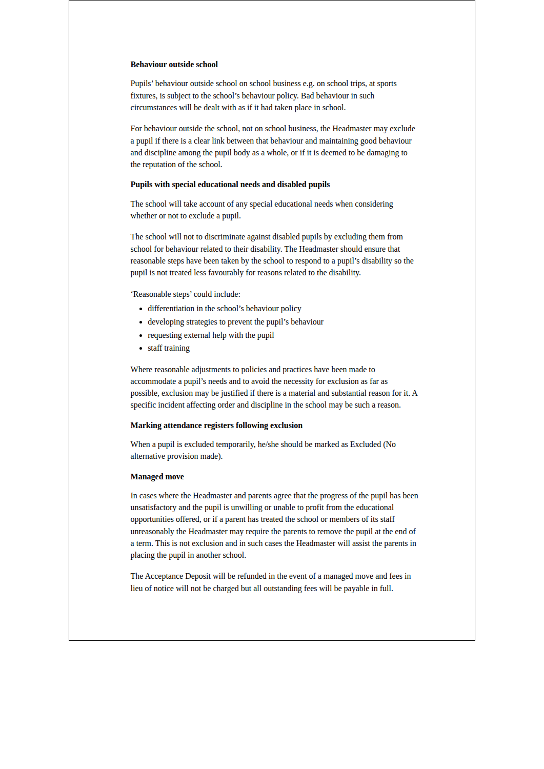Behaviour outside school
Pupils’ behaviour outside school on school business e.g. on school trips, at sports fixtures, is subject to the school’s behaviour policy. Bad behaviour in such circumstances will be dealt with as if it had taken place in school.
For behaviour outside the school, not on school business, the Headmaster may exclude a pupil if there is a clear link between that behaviour and maintaining good behaviour and discipline among the pupil body as a whole, or if it is deemed to be damaging to the reputation of the school.
Pupils with special educational needs and disabled pupils
The school will take account of any special educational needs when considering whether or not to exclude a pupil.
The school will not to discriminate against disabled pupils by excluding them from school for behaviour related to their disability. The Headmaster should ensure that reasonable steps have been taken by the school to respond to a pupil’s disability so the pupil is not treated less favourably for reasons related to the disability.
‘Reasonable steps’ could include:
differentiation in the school’s behaviour policy
developing strategies to prevent the pupil’s behaviour
requesting external help with the pupil
staff training
Where reasonable adjustments to policies and practices have been made to accommodate a pupil’s needs and to avoid the necessity for exclusion as far as possible, exclusion may be justified if there is a material and substantial reason for it. A specific incident affecting order and discipline in the school may be such a reason.
Marking attendance registers following exclusion
When a pupil is excluded temporarily, he/she should be marked as Excluded (No alternative provision made).
Managed move
In cases where the Headmaster and parents agree that the progress of the pupil has been unsatisfactory and the pupil is unwilling or unable to profit from the educational opportunities offered, or if a parent has treated the school or members of its staff unreasonably the Headmaster may require the parents to remove the pupil at the end of a term. This is not exclusion and in such cases the Headmaster will assist the parents in placing the pupil in another school.
The Acceptance Deposit will be refunded in the event of a managed move and fees in lieu of notice will not be charged but all outstanding fees will be payable in full.